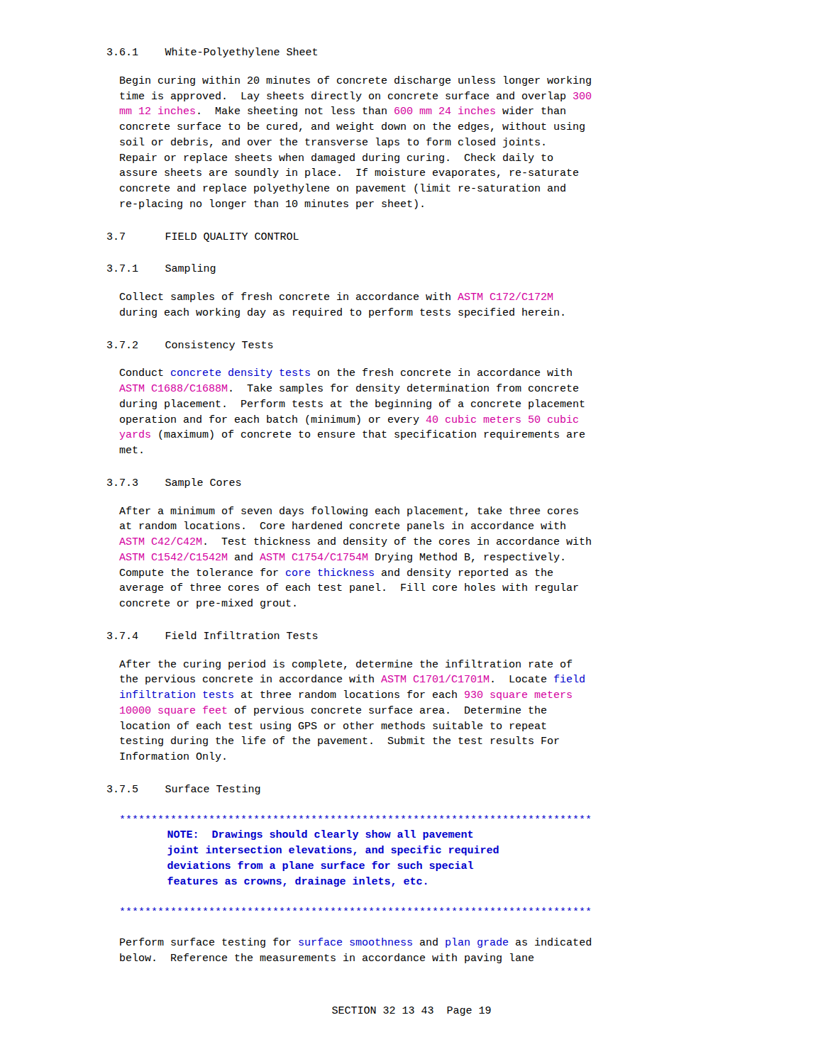3.6.1 White-Polyethylene Sheet
Begin curing within 20 minutes of concrete discharge unless longer working time is approved. Lay sheets directly on concrete surface and overlap 300 mm 12 inches. Make sheeting not less than 600 mm 24 inches wider than concrete surface to be cured, and weight down on the edges, without using soil or debris, and over the transverse laps to form closed joints. Repair or replace sheets when damaged during curing. Check daily to assure sheets are soundly in place. If moisture evaporates, re-saturate concrete and replace polyethylene on pavement (limit re-saturation and re-placing no longer than 10 minutes per sheet).
3.7 FIELD QUALITY CONTROL
3.7.1 Sampling
Collect samples of fresh concrete in accordance with ASTM C172/C172M during each working day as required to perform tests specified herein.
3.7.2 Consistency Tests
Conduct concrete density tests on the fresh concrete in accordance with ASTM C1688/C1688M. Take samples for density determination from concrete during placement. Perform tests at the beginning of a concrete placement operation and for each batch (minimum) or every 40 cubic meters 50 cubic yards (maximum) of concrete to ensure that specification requirements are met.
3.7.3 Sample Cores
After a minimum of seven days following each placement, take three cores at random locations. Core hardened concrete panels in accordance with ASTM C42/C42M. Test thickness and density of the cores in accordance with ASTM C1542/C1542M and ASTM C1754/C1754M Drying Method B, respectively. Compute the tolerance for core thickness and density reported as the average of three cores of each test panel. Fill core holes with regular concrete or pre-mixed grout.
3.7.4 Field Infiltration Tests
After the curing period is complete, determine the infiltration rate of the pervious concrete in accordance with ASTM C1701/C1701M. Locate field infiltration tests at three random locations for each 930 square meters 10000 square feet of pervious concrete surface area. Determine the location of each test using GPS or other methods suitable to repeat testing during the life of the pavement. Submit the test results For Information Only.
3.7.5 Surface Testing
************************************************************************** NOTE: Drawings should clearly show all pavement joint intersection elevations, and specific required deviations from a plane surface for such special features as crowns, drainage inlets, etc. **************************************************************************
Perform surface testing for surface smoothness and plan grade as indicated below. Reference the measurements in accordance with paving lane
SECTION 32 13 43 Page 19